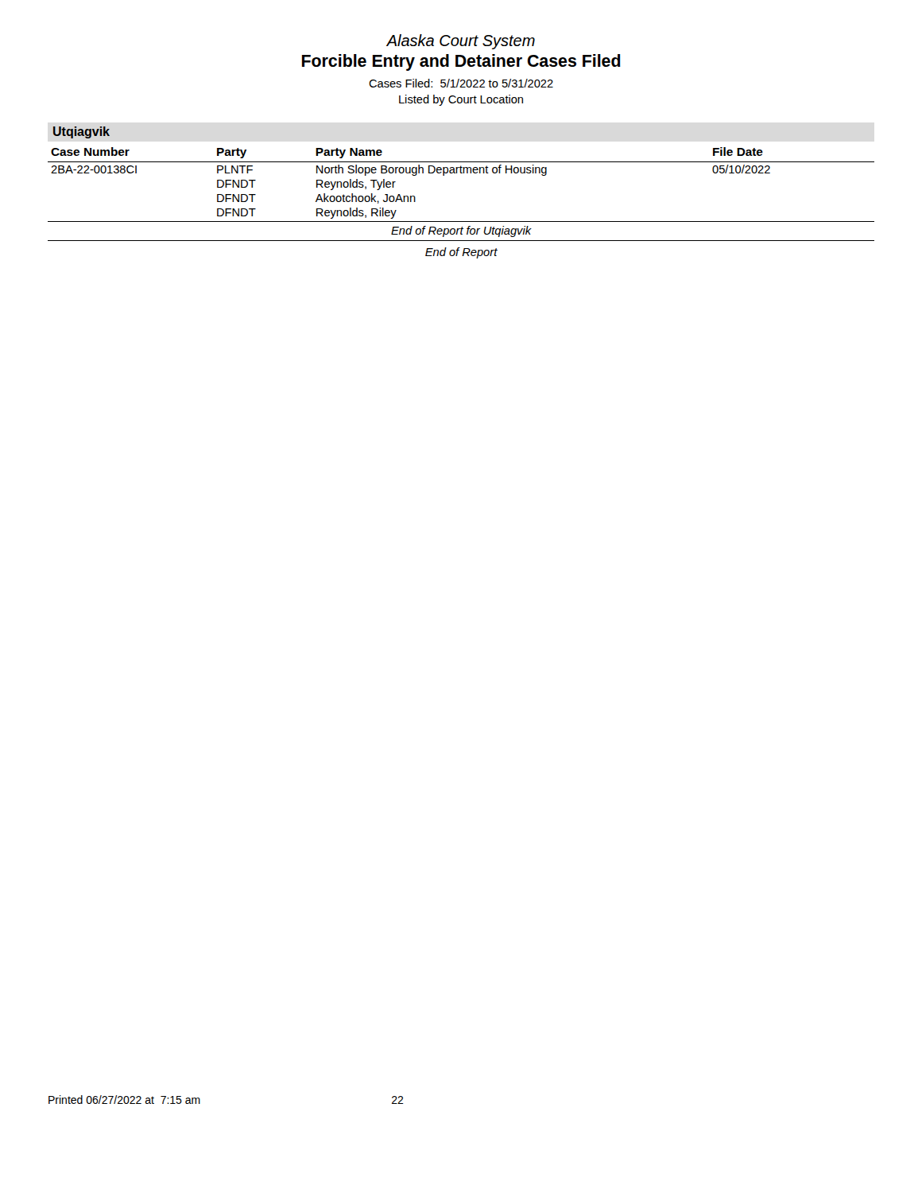Alaska Court System
Forcible Entry and Detainer Cases Filed
Cases Filed: 5/1/2022 to 5/31/2022
Listed by Court Location
Utqiagvik
| Case Number | Party | Party Name | File Date |
| --- | --- | --- | --- |
| 2BA-22-00138CI | PLNTF | North Slope Borough Department of Housing | 05/10/2022 |
| | DFNDT | Reynolds, Tyler | |
| | DFNDT | Akootchook, JoAnn | |
| | DFNDT | Reynolds, Riley | |
End of Report for Utqiagvik
End of Report
Printed 06/27/2022 at 7:15 am 22